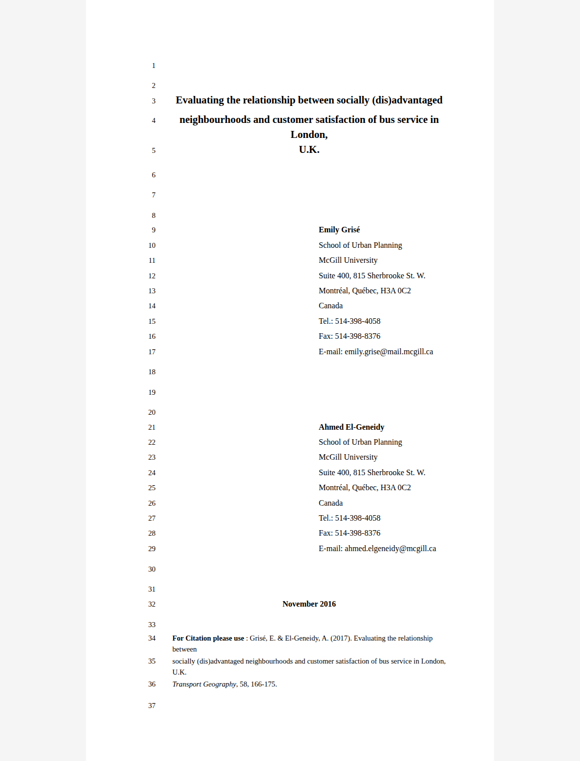1
2
3 Evaluating the relationship between socially (dis)advantaged
4 neighbourhoods and customer satisfaction of bus service in London,
5 U.K.
6
7
8
9 Emily Grisé
10 School of Urban Planning
11 McGill University
12 Suite 400, 815 Sherbrooke St. W.
13 Montréal, Québec, H3A 0C2
14 Canada
15 Tel.: 514-398-4058
16 Fax: 514-398-8376
17 E-mail: emily.grise@mail.mcgill.ca
18
19
20
21 Ahmed El-Geneidy
22 School of Urban Planning
23 McGill University
24 Suite 400, 815 Sherbrooke St. W.
25 Montréal, Québec, H3A 0C2
26 Canada
27 Tel.: 514-398-4058
28 Fax: 514-398-8376
29 E-mail: ahmed.elgeneidy@mcgill.ca
30
31
32 November 2016
33
34 For Citation please use : Grisé, E. & El-Geneidy, A. (2017). Evaluating the relationship between
35 socially (dis)advantaged neighbourhoods and customer satisfaction of bus service in London, U.K.
36 Transport Geography, 58, 166-175.
37